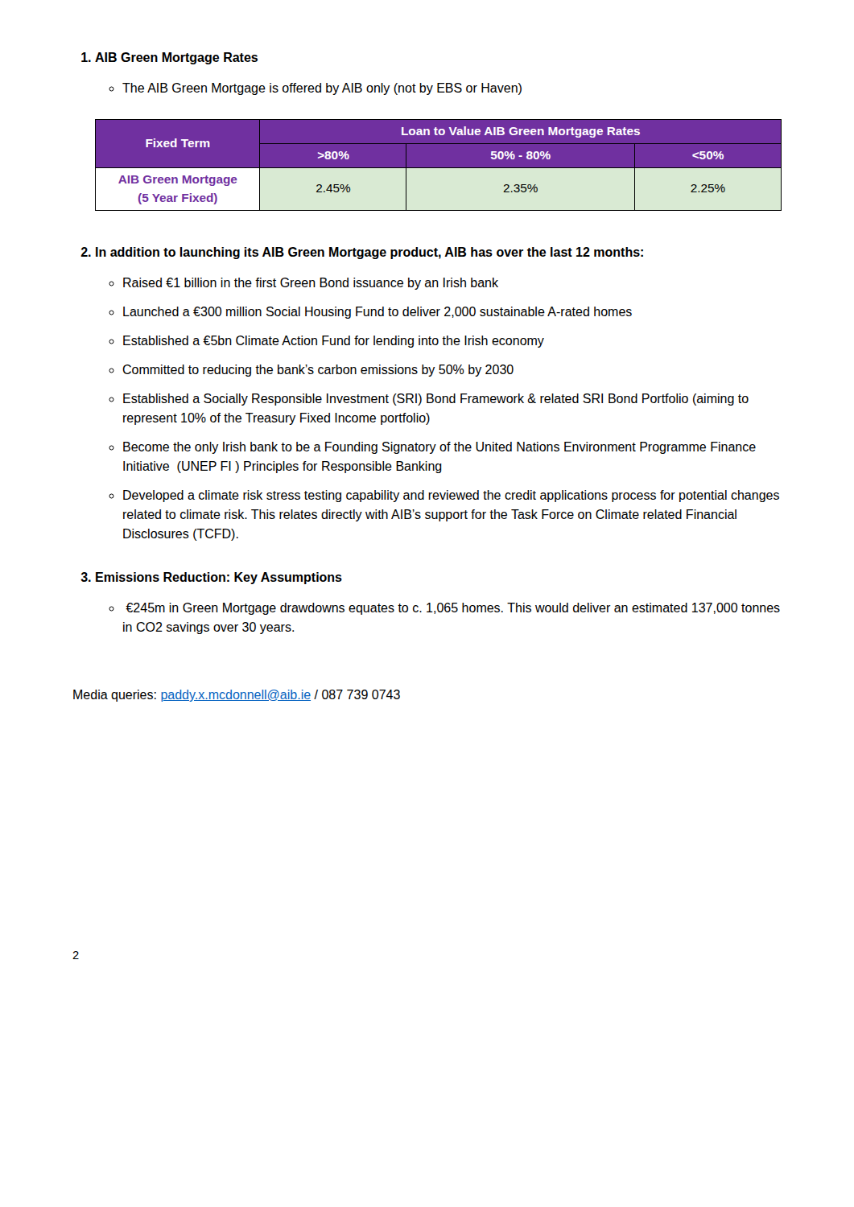AIB Green Mortgage Rates
The AIB Green Mortgage is offered by AIB only (not by EBS or Haven)
| Fixed Term | Loan to Value AIB Green Mortgage Rates |
| --- | --- |
| >80% | 50% - 80% | <50% |
| AIB Green Mortgage (5 Year Fixed) | 2.45% | 2.35% | 2.25% |
In addition to launching its AIB Green Mortgage product, AIB has over the last 12 months:
Raised €1 billion in the first Green Bond issuance by an Irish bank
Launched a €300 million Social Housing Fund to deliver 2,000 sustainable A-rated homes
Established a €5bn Climate Action Fund for lending into the Irish economy
Committed to reducing the bank’s carbon emissions by 50% by 2030
Established a Socially Responsible Investment (SRI) Bond Framework & related SRI Bond Portfolio (aiming to represent 10% of the Treasury Fixed Income portfolio)
Become the only Irish bank to be a Founding Signatory of the United Nations Environment Programme Finance Initiative (UNEP FI ) Principles for Responsible Banking
Developed a climate risk stress testing capability and reviewed the credit applications process for potential changes related to climate risk. This relates directly with AIB’s support for the Task Force on Climate related Financial Disclosures (TCFD).
Emissions Reduction: Key Assumptions
€245m in Green Mortgage drawdowns equates to c. 1,065 homes. This would deliver an estimated 137,000 tonnes in CO2 savings over 30 years.
Media queries: paddy.x.mcdonnell@aib.ie / 087 739 0743
2